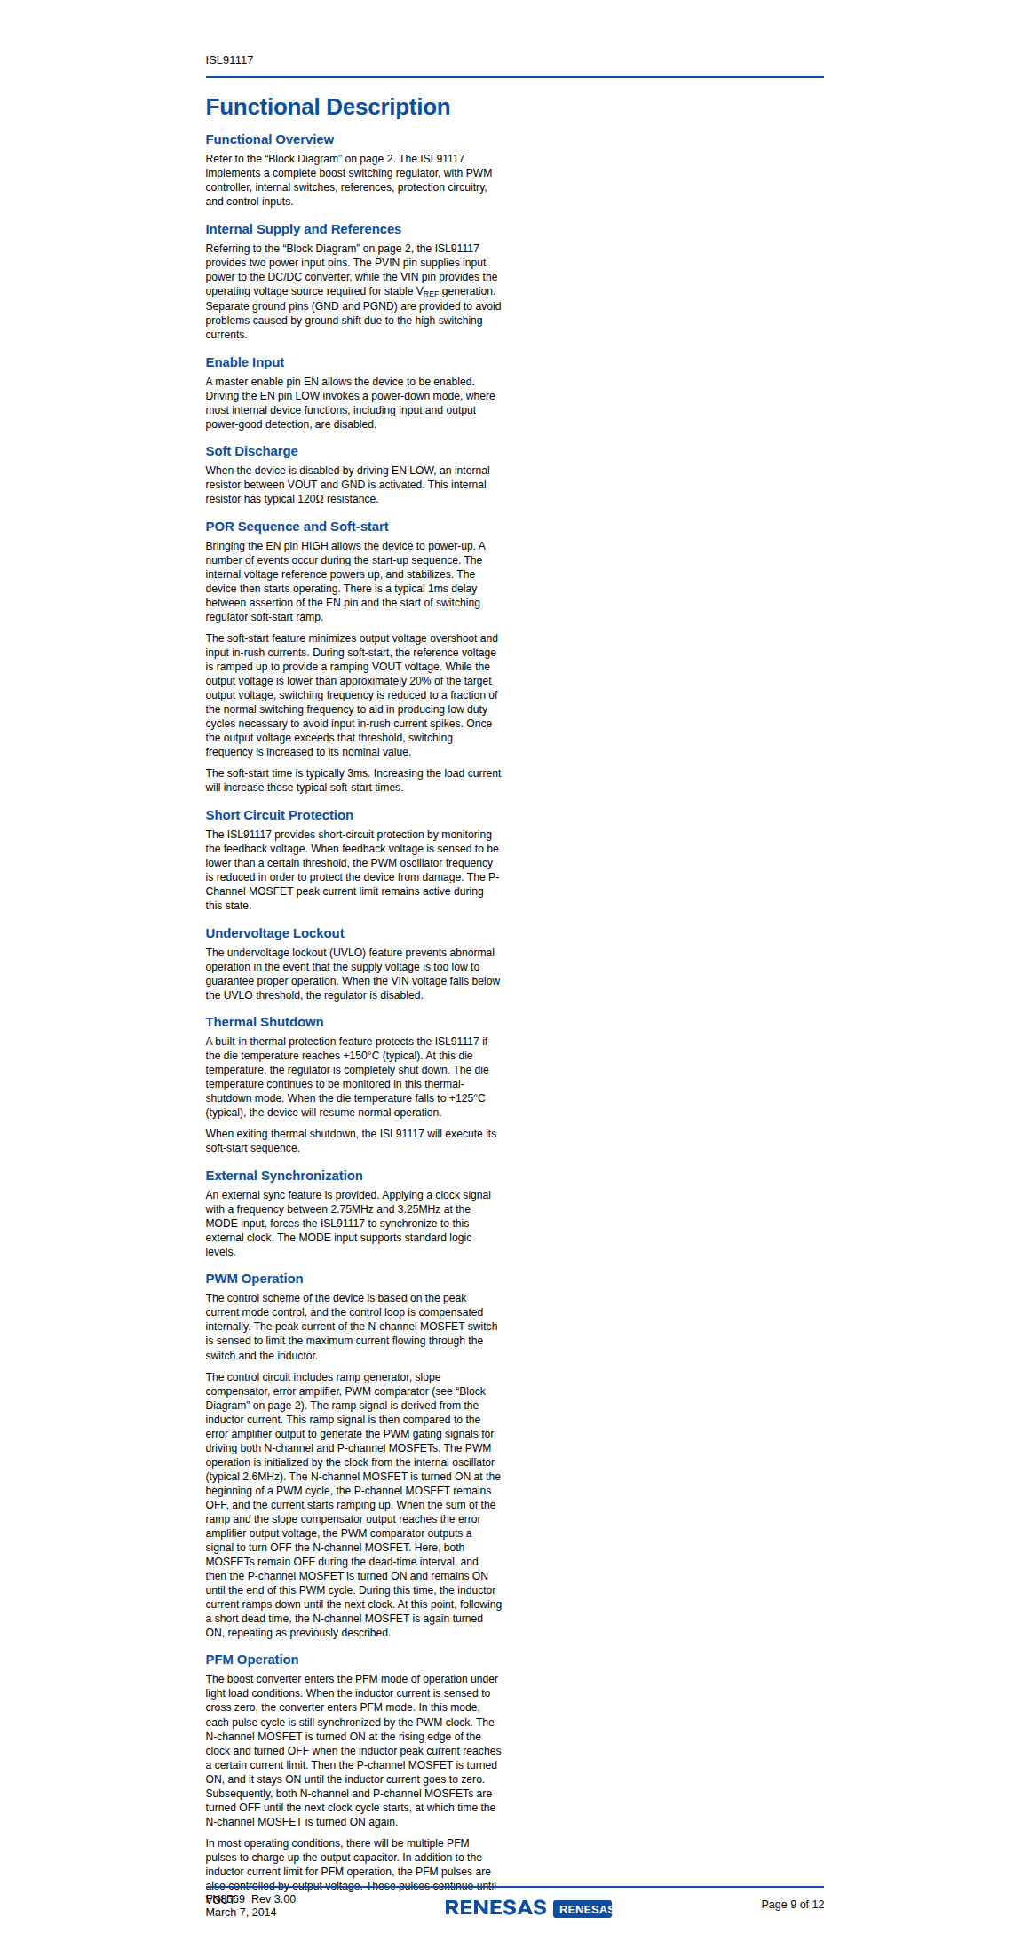ISL91117
Functional Description
Functional Overview
Refer to the “Block Diagram” on page 2. The ISL91117 implements a complete boost switching regulator, with PWM controller, internal switches, references, protection circuitry, and control inputs.
Internal Supply and References
Referring to the “Block Diagram” on page 2, the ISL91117 provides two power input pins. The PVIN pin supplies input power to the DC/DC converter, while the VIN pin provides the operating voltage source required for stable VREF generation. Separate ground pins (GND and PGND) are provided to avoid problems caused by ground shift due to the high switching currents.
Enable Input
A master enable pin EN allows the device to be enabled. Driving the EN pin LOW invokes a power-down mode, where most internal device functions, including input and output power-good detection, are disabled.
Soft Discharge
When the device is disabled by driving EN LOW, an internal resistor between VOUT and GND is activated. This internal resistor has typical 120Ω resistance.
POR Sequence and Soft-start
Bringing the EN pin HIGH allows the device to power-up. A number of events occur during the start-up sequence. The internal voltage reference powers up, and stabilizes. The device then starts operating. There is a typical 1ms delay between assertion of the EN pin and the start of switching regulator soft-start ramp.
The soft-start feature minimizes output voltage overshoot and input in-rush currents. During soft-start, the reference voltage is ramped up to provide a ramping VOUT voltage. While the output voltage is lower than approximately 20% of the target output voltage, switching frequency is reduced to a fraction of the normal switching frequency to aid in producing low duty cycles necessary to avoid input in-rush current spikes. Once the output voltage exceeds that threshold, switching frequency is increased to its nominal value.
The soft-start time is typically 3ms. Increasing the load current will increase these typical soft-start times.
Short Circuit Protection
The ISL91117 provides short-circuit protection by monitoring the feedback voltage. When feedback voltage is sensed to be lower than a certain threshold, the PWM oscillator frequency is reduced in order to protect the device from damage. The P-Channel MOSFET peak current limit remains active during this state.
Undervoltage Lockout
The undervoltage lockout (UVLO) feature prevents abnormal operation in the event that the supply voltage is too low to guarantee proper operation. When the VIN voltage falls below the UVLO threshold, the regulator is disabled.
Thermal Shutdown
A built-in thermal protection feature protects the ISL91117 if the die temperature reaches +150°C (typical). At this die temperature, the regulator is completely shut down. The die temperature continues to be monitored in this thermal-shutdown mode. When the die temperature falls to +125°C (typical), the device will resume normal operation.
When exiting thermal shutdown, the ISL91117 will execute its soft-start sequence.
External Synchronization
An external sync feature is provided. Applying a clock signal with a frequency between 2.75MHz and 3.25MHz at the MODE input, forces the ISL91117 to synchronize to this external clock. The MODE input supports standard logic levels.
PWM Operation
The control scheme of the device is based on the peak current mode control, and the control loop is compensated internally. The peak current of the N-channel MOSFET switch is sensed to limit the maximum current flowing through the switch and the inductor.
The control circuit includes ramp generator, slope compensator, error amplifier, PWM comparator (see “Block Diagram” on page 2). The ramp signal is derived from the inductor current. This ramp signal is then compared to the error amplifier output to generate the PWM gating signals for driving both N-channel and P-channel MOSFETs. The PWM operation is initialized by the clock from the internal oscillator (typical 2.6MHz). The N-channel MOSFET is turned ON at the beginning of a PWM cycle, the P-channel MOSFET remains OFF, and the current starts ramping up. When the sum of the ramp and the slope compensator output reaches the error amplifier output voltage, the PWM comparator outputs a signal to turn OFF the N-channel MOSFET. Here, both MOSFETs remain OFF during the dead-time interval, and then the P-channel MOSFET is turned ON and remains ON until the end of this PWM cycle. During this time, the inductor current ramps down until the next clock. At this point, following a short dead time, the N-channel MOSFET is again turned ON, repeating as previously described.
PFM Operation
The boost converter enters the PFM mode of operation under light load conditions. When the inductor current is sensed to cross zero, the converter enters PFM mode. In this mode, each pulse cycle is still synchronized by the PWM clock. The N-channel MOSFET is turned ON at the rising edge of the clock and turned OFF when the inductor peak current reaches a certain current limit. Then the P-channel MOSFET is turned ON, and it stays ON until the inductor current goes to zero. Subsequently, both N-channel and P-channel MOSFETs are turned OFF until the next clock cycle starts, at which time the N-channel MOSFET is turned ON again.
In most operating conditions, there will be multiple PFM pulses to charge up the output capacitor. In addition to the inductor current limit for PFM operation, the PFM pulses are also controlled by output voltage. These pulses continue until VOUT
FN8569 Rev 3.00
March 7, 2014
RENESAS
Page 9 of 12